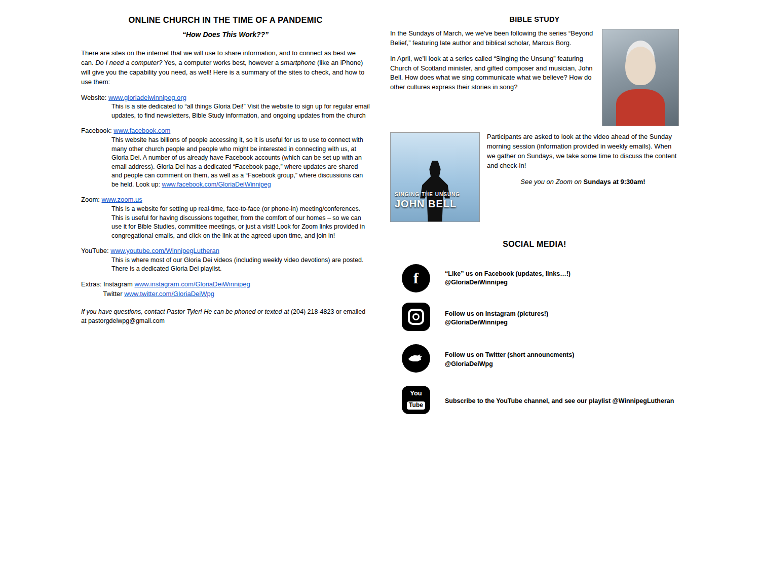ONLINE CHURCH IN THE TIME OF A PANDEMIC
“How Does This Work??”
There are sites on the internet that we will use to share information, and to connect as best we can. Do I need a computer? Yes, a computer works best, however a smartphone (like an iPhone) will give you the capability you need, as well! Here is a summary of the sites to check, and how to use them:
Website: www.gloriadeiwinnipeg.org
This is a site dedicated to “all things Gloria Dei!” Visit the website to sign up for regular email updates, to find newsletters, Bible Study information, and ongoing updates from the church
Facebook: www.facebook.com
This website has billions of people accessing it, so it is useful for us to use to connect with many other church people and people who might be interested in connecting with us, at Gloria Dei. A number of us already have Facebook accounts (which can be set up with an email address). Gloria Dei has a dedicated “Facebook page,” where updates are shared and people can comment on them, as well as a “Facebook group,” where discussions can be held. Look up: www.facebook.com/GloriaDeiWinnipeg
Zoom: www.zoom.us
This is a website for setting up real-time, face-to-face (or phone-in) meeting/conferences. This is useful for having discussions together, from the comfort of our homes – so we can use it for Bible Studies, committee meetings, or just a visit! Look for Zoom links provided in congregational emails, and click on the link at the agreed-upon time, and join in!
YouTube: www.youtube.com/WinnipegLutheran
This is where most of our Gloria Dei videos (including weekly video devotions) are posted. There is a dedicated Gloria Dei playlist.
Extras: Instagram www.instagram.com/GloriaDeiWinnipeg
Twitter www.twitter.com/GloriaDeiWpg
If you have questions, contact Pastor Tyler! He can be phoned or texted at (204) 218-4823 or emailed at pastorgdeiwpg@gmail.com
BIBLE STUDY
In the Sundays of March, we we’ve been following the series “Beyond Belief,” featuring late author and biblical scholar, Marcus Borg.
In April, we’ll look at a series called “Singing the Unsung” featuring Church of Scotland minister, and gifted composer and musician, John Bell. How does what we sing communicate what we believe? How do other cultures express their stories in song?
SINGING THE UNSUNG
JOHN BELL
Participants are asked to look at the video ahead of the Sunday morning session (information provided in weekly emails). When we gather on Sundays, we take some time to discuss the content and check-in!
See you on Zoom on Sundays at 9:30am!
SOCIAL MEDIA!
| f | “Like” us on Facebook (updates, links…!) @GloriaDeiWinnipeg |
| | Follow us on Instagram (pictures!) @GloriaDeiWinnipeg |
| | Follow us on Twitter (short announcments) @GloriaDeiWpg |
| | Subscribe to the YouTube channel, and see our playlist @WinnipegLutheran |